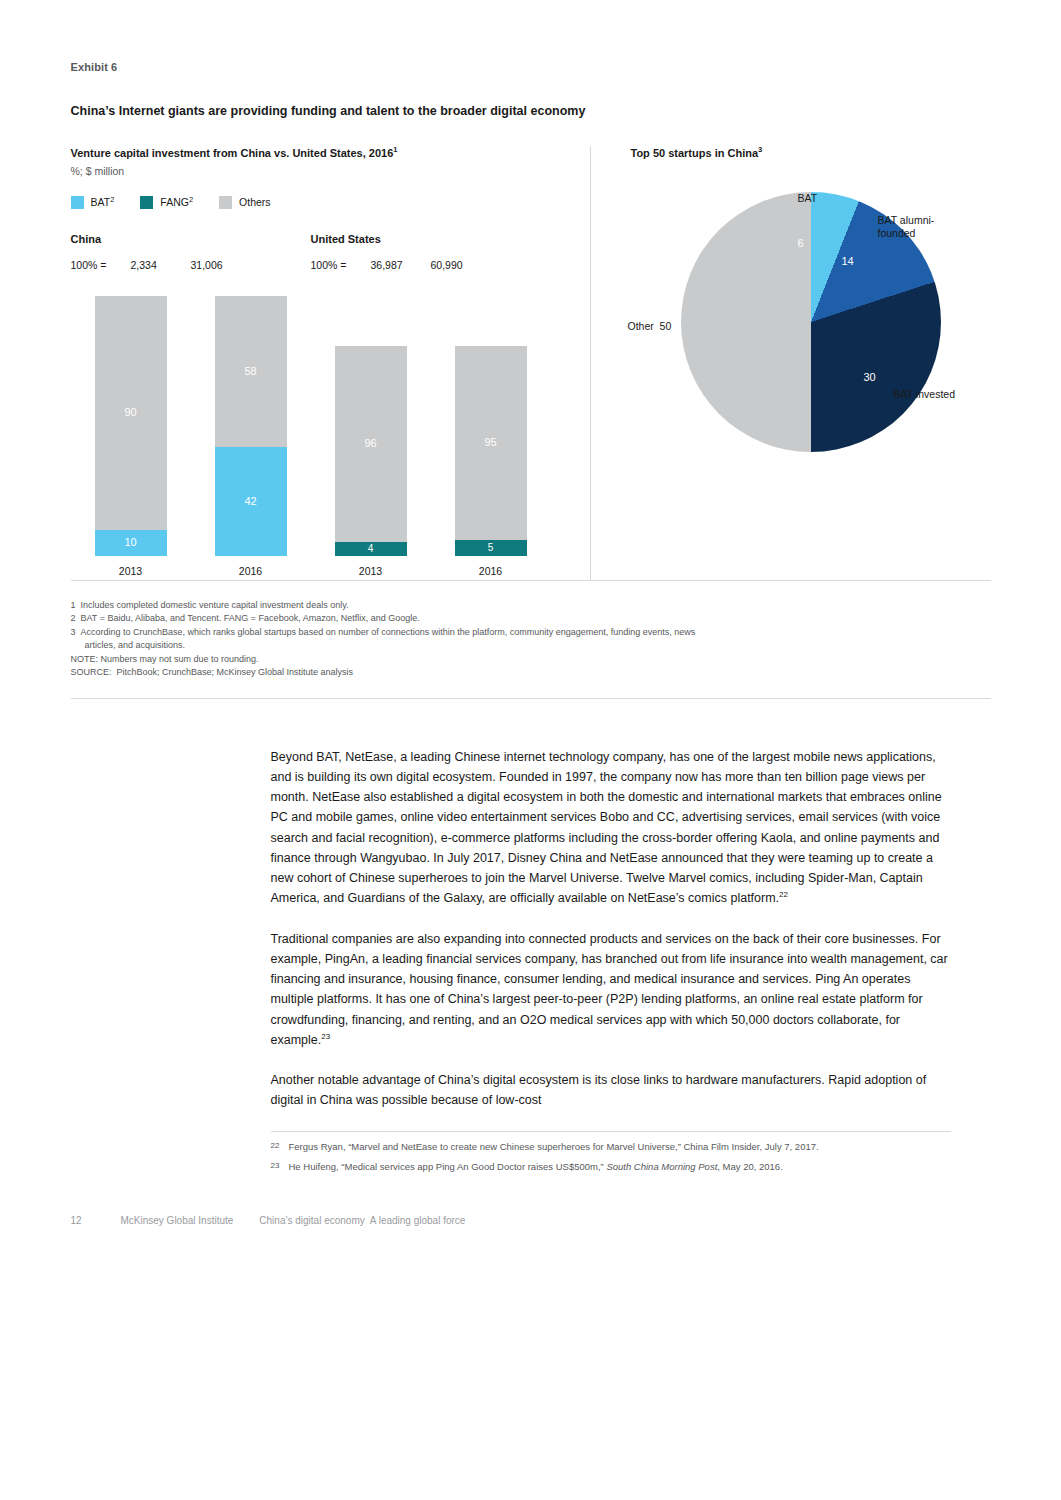Exhibit 6
China’s Internet giants are providing funding and talent to the broader digital economy
Venture capital investment from China vs. United States, 20161
%; $ million
BAT2
FANG2
Others
China
United States
100% =
2,334
31,006
100% =
36,987
60,990
90
10
2013
58
42
2016
96
4
2013
95
5
2016
Top 50 startups in China3
BAT
BAT alumni-
founded
BAT invested
Other 50
6
14
30
1 Includes completed domestic venture capital investment deals only.
2 BAT = Baidu, Alibaba, and Tencent. FANG = Facebook, Amazon, Netflix, and Google.
3 According to CrunchBase, which ranks global startups based on number of connections within the platform, community engagement, funding events, news
articles, and acquisitions.
NOTE: Numbers may not sum due to rounding.
SOURCE: PitchBook; CrunchBase; McKinsey Global Institute analysis
Beyond BAT, NetEase, a leading Chinese internet technology company, has one of the largest mobile news applications, and is building its own digital ecosystem. Founded in 1997, the company now has more than ten billion page views per month. NetEase also established a digital ecosystem in both the domestic and international markets that embraces online PC and mobile games, online video entertainment services Bobo and CC, advertising services, email services (with voice search and facial recognition), e-commerce platforms including the cross-border offering Kaola, and online payments and finance through Wangyubao. In July 2017, Disney China and NetEase announced that they were teaming up to create a new cohort of Chinese superheroes to join the Marvel Universe. Twelve Marvel comics, including Spider-Man, Captain America, and Guardians of the Galaxy, are officially available on NetEase’s comics platform.22
Traditional companies are also expanding into connected products and services on the back of their core businesses. For example, PingAn, a leading financial services company, has branched out from life insurance into wealth management, car financing and insurance, housing finance, consumer lending, and medical insurance and services. Ping An operates multiple platforms. It has one of China’s largest peer-to-peer (P2P) lending platforms, an online real estate platform for crowdfunding, financing, and renting, and an O2O medical services app with which 50,000 doctors collaborate, for example.23
Another notable advantage of China’s digital ecosystem is its close links to hardware manufacturers. Rapid adoption of digital in China was possible because of low-cost
22Fergus Ryan, “Marvel and NetEase to create new Chinese superheroes for Marvel Universe,” China Film Insider, July 7, 2017.
23He Huifeng, “Medical services app Ping An Good Doctor raises US$500m,” South China Morning Post, May 20, 2016.
12
McKinsey Global Institute
China’s digital economy A leading global force